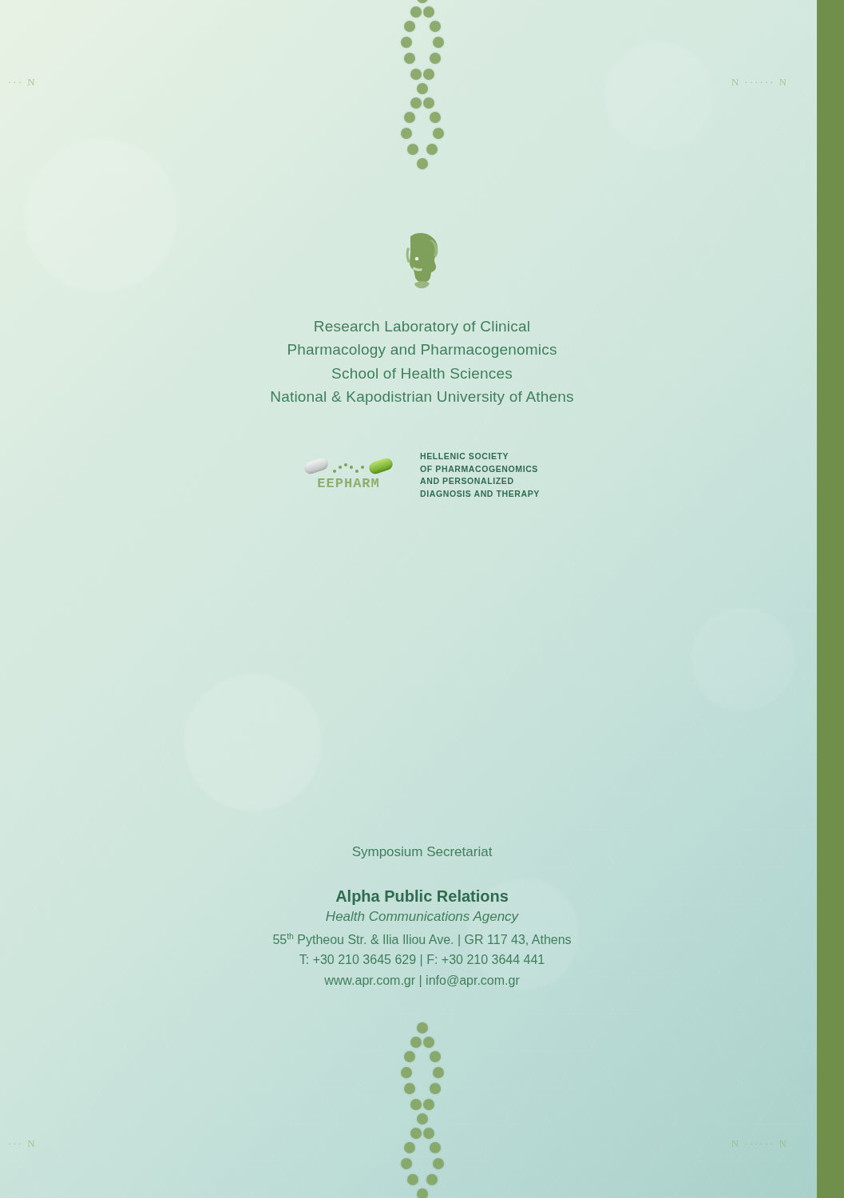··· N N ······ N ··· N N ······ N
Research Laboratory of Clinical
Pharmacology and Pharmacogenomics
School of Health Sciences
National & Kapodistrian University of Athens
EEPHARM
Hellenic Society
of Pharmacogenomics
and Personalized
Diagnosis and Therapy
Symposium Secretariat
Alpha Public Relations
Health Communications Agency
55th Pytheou Str. & Ilia Iliou Ave. | GR 117 43, Athens
T: +30 210 3645 629 | F: +30 210 3644 441
www.apr.com.gr | info@apr.com.gr